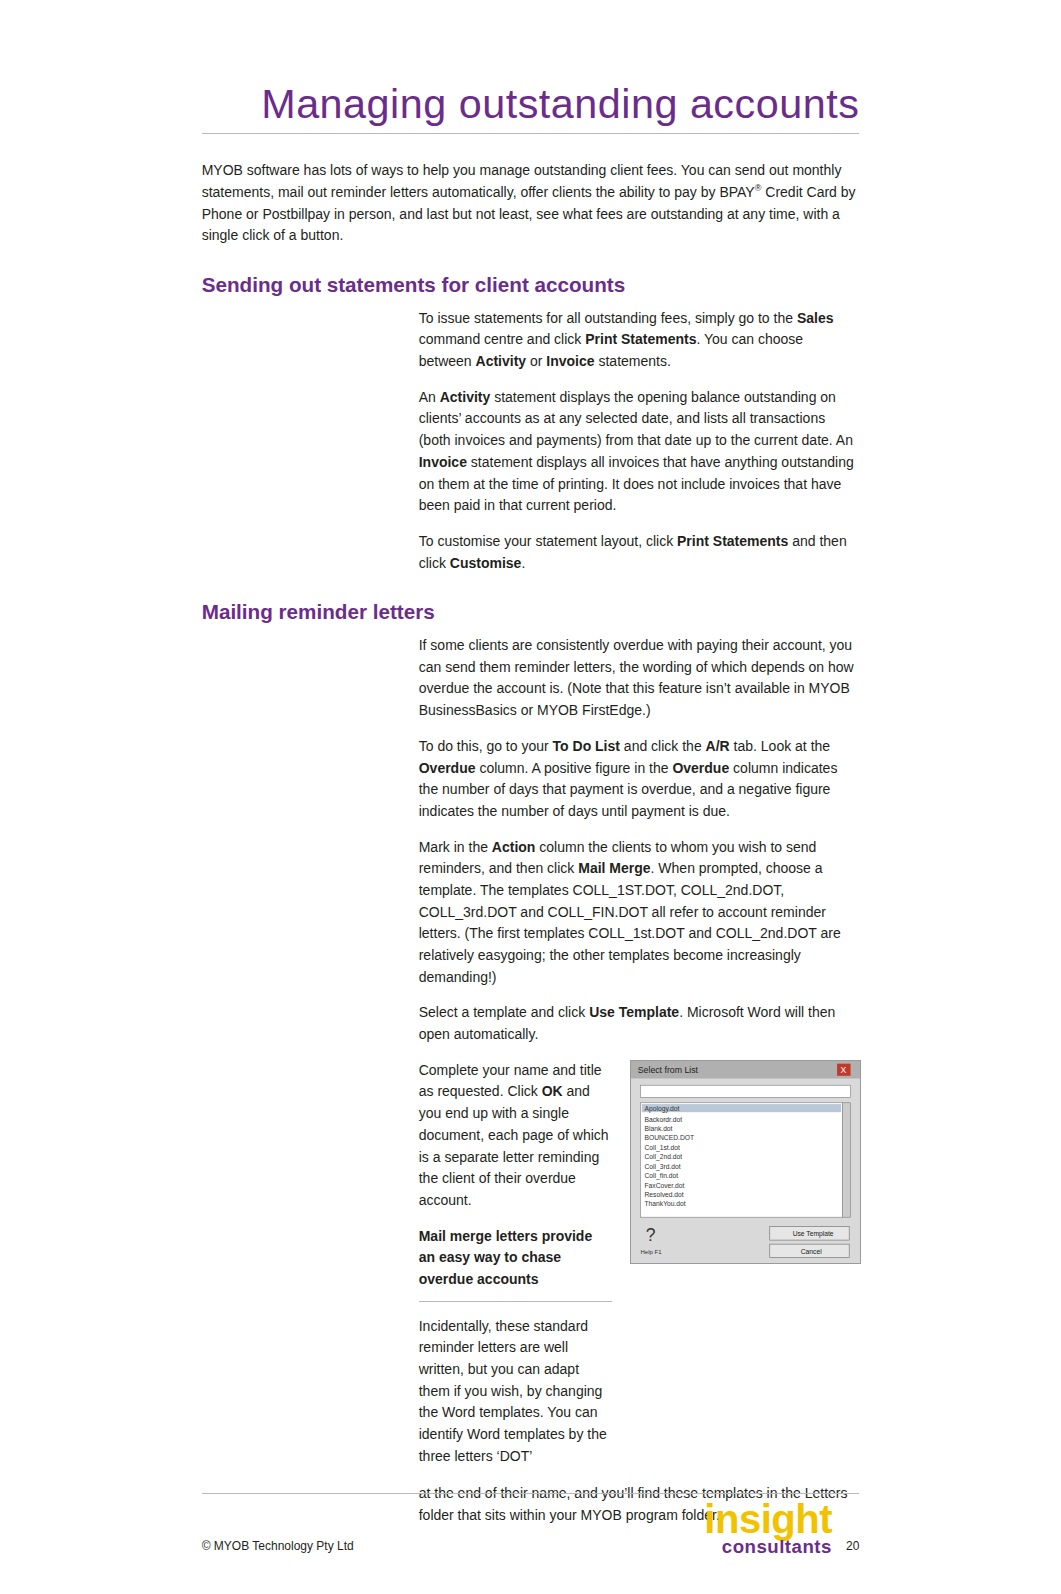Managing outstanding accounts
MYOB software has lots of ways to help you manage outstanding client fees. You can send out monthly statements, mail out reminder letters automatically, offer clients the ability to pay by BPAY® Credit Card by Phone or Postbillpay in person, and last but not least, see what fees are outstanding at any time, with a single click of a button.
Sending out statements for client accounts
To issue statements for all outstanding fees, simply go to the Sales command centre and click Print Statements. You can choose between Activity or Invoice statements.
An Activity statement displays the opening balance outstanding on clients’ accounts as at any selected date, and lists all transactions (both invoices and payments) from that date up to the current date. An Invoice statement displays all invoices that have anything outstanding on them at the time of printing. It does not include invoices that have been paid in that current period.
To customise your statement layout, click Print Statements and then click Customise.
Mailing reminder letters
If some clients are consistently overdue with paying their account, you can send them reminder letters, the wording of which depends on how overdue the account is. (Note that this feature isn’t available in MYOB BusinessBasics or MYOB FirstEdge.)
To do this, go to your To Do List and click the A/R tab. Look at the Overdue column. A positive figure in the Overdue column indicates the number of days that payment is overdue, and a negative figure indicates the number of days until payment is due.
Mark in the Action column the clients to whom you wish to send reminders, and then click Mail Merge. When prompted, choose a template. The templates COLL_1ST.DOT, COLL_2nd.DOT, COLL_3rd.DOT and COLL_FIN.DOT all refer to account reminder letters. (The first templates COLL_1st.DOT and COLL_2nd.DOT are relatively easygoing; the other templates become increasingly demanding!)
Select a template and click Use Template. Microsoft Word will then open automatically.
Complete your name and title as requested. Click OK and you end up with a single document, each page of which is a separate letter reminding the client of their overdue account.
Mail merge letters provide an easy way to chase overdue accounts
Incidentally, these standard reminder letters are well written, but you can adapt them if you wish, by changing the Word templates. You can identify Word templates by the three letters ‘DOT’
at the end of their name, and you’ll find these templates in the Letters folder that sits within your MYOB program folder.
© MYOB Technology Pty Ltd
insight
consultants
20